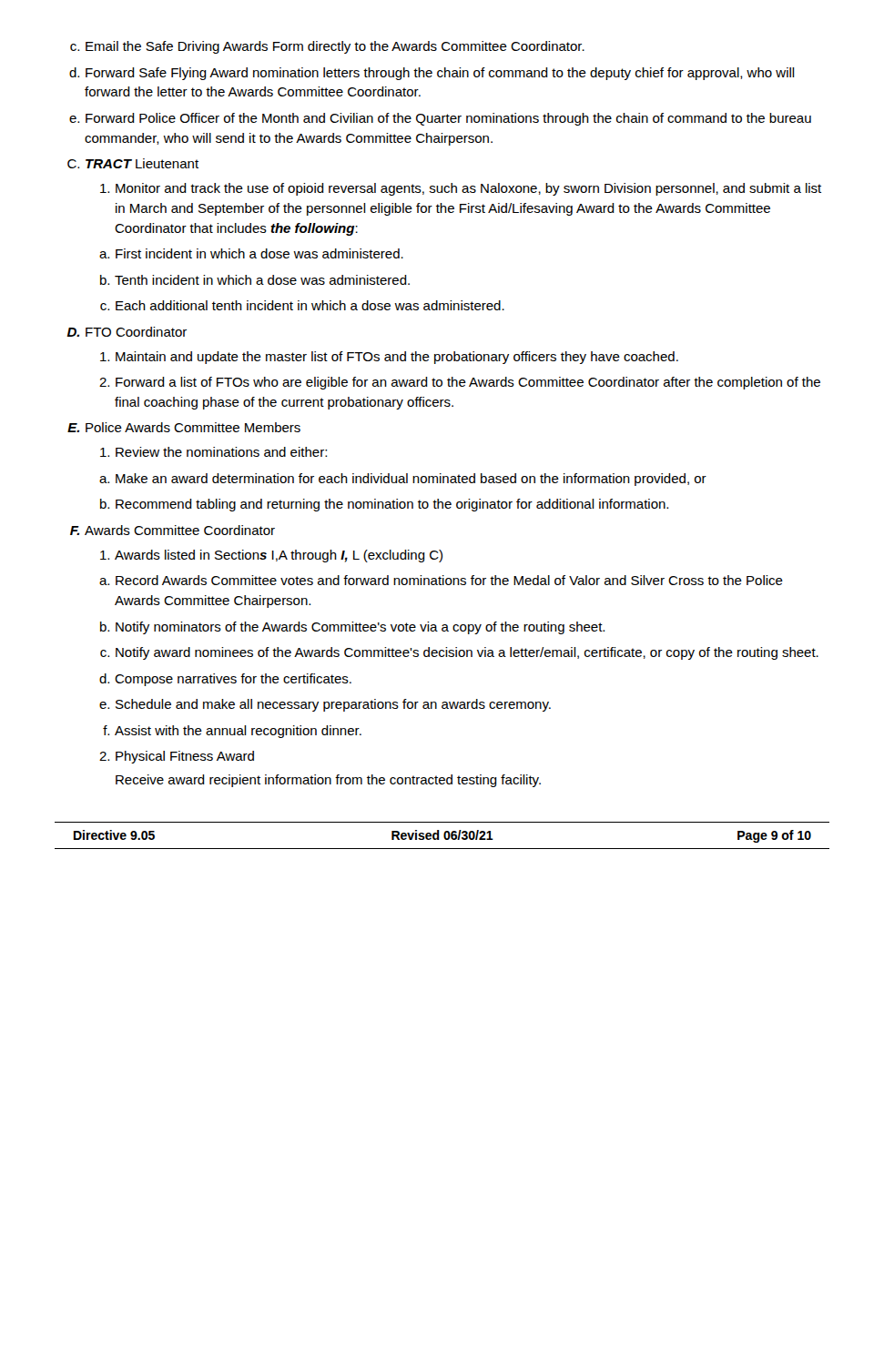c. Email the Safe Driving Awards Form directly to the Awards Committee Coordinator.
d. Forward Safe Flying Award nomination letters through the chain of command to the deputy chief for approval, who will forward the letter to the Awards Committee Coordinator.
e. Forward Police Officer of the Month and Civilian of the Quarter nominations through the chain of command to the bureau commander, who will send it to the Awards Committee Chairperson.
C. TRACT Lieutenant
1. Monitor and track the use of opioid reversal agents, such as Naloxone, by sworn Division personnel, and submit a list in March and September of the personnel eligible for the First Aid/Lifesaving Award to the Awards Committee Coordinator that includes the following:
a. First incident in which a dose was administered.
b. Tenth incident in which a dose was administered.
c. Each additional tenth incident in which a dose was administered.
D. FTO Coordinator
1. Maintain and update the master list of FTOs and the probationary officers they have coached.
2. Forward a list of FTOs who are eligible for an award to the Awards Committee Coordinator after the completion of the final coaching phase of the current probationary officers.
E. Police Awards Committee Members
1. Review the nominations and either:
a. Make an award determination for each individual nominated based on the information provided, or
b. Recommend tabling and returning the nomination to the originator for additional information.
F. Awards Committee Coordinator
1. Awards listed in Sections I,A through I, L (excluding C)
a. Record Awards Committee votes and forward nominations for the Medal of Valor and Silver Cross to the Police Awards Committee Chairperson.
b. Notify nominators of the Awards Committee's vote via a copy of the routing sheet.
c. Notify award nominees of the Awards Committee's decision via a letter/email, certificate, or copy of the routing sheet.
d. Compose narratives for the certificates.
e. Schedule and make all necessary preparations for an awards ceremony.
f. Assist with the annual recognition dinner.
2. Physical Fitness Award
Receive award recipient information from the contracted testing facility.
Directive 9.05 Revised 06/30/21 Page 9 of 10